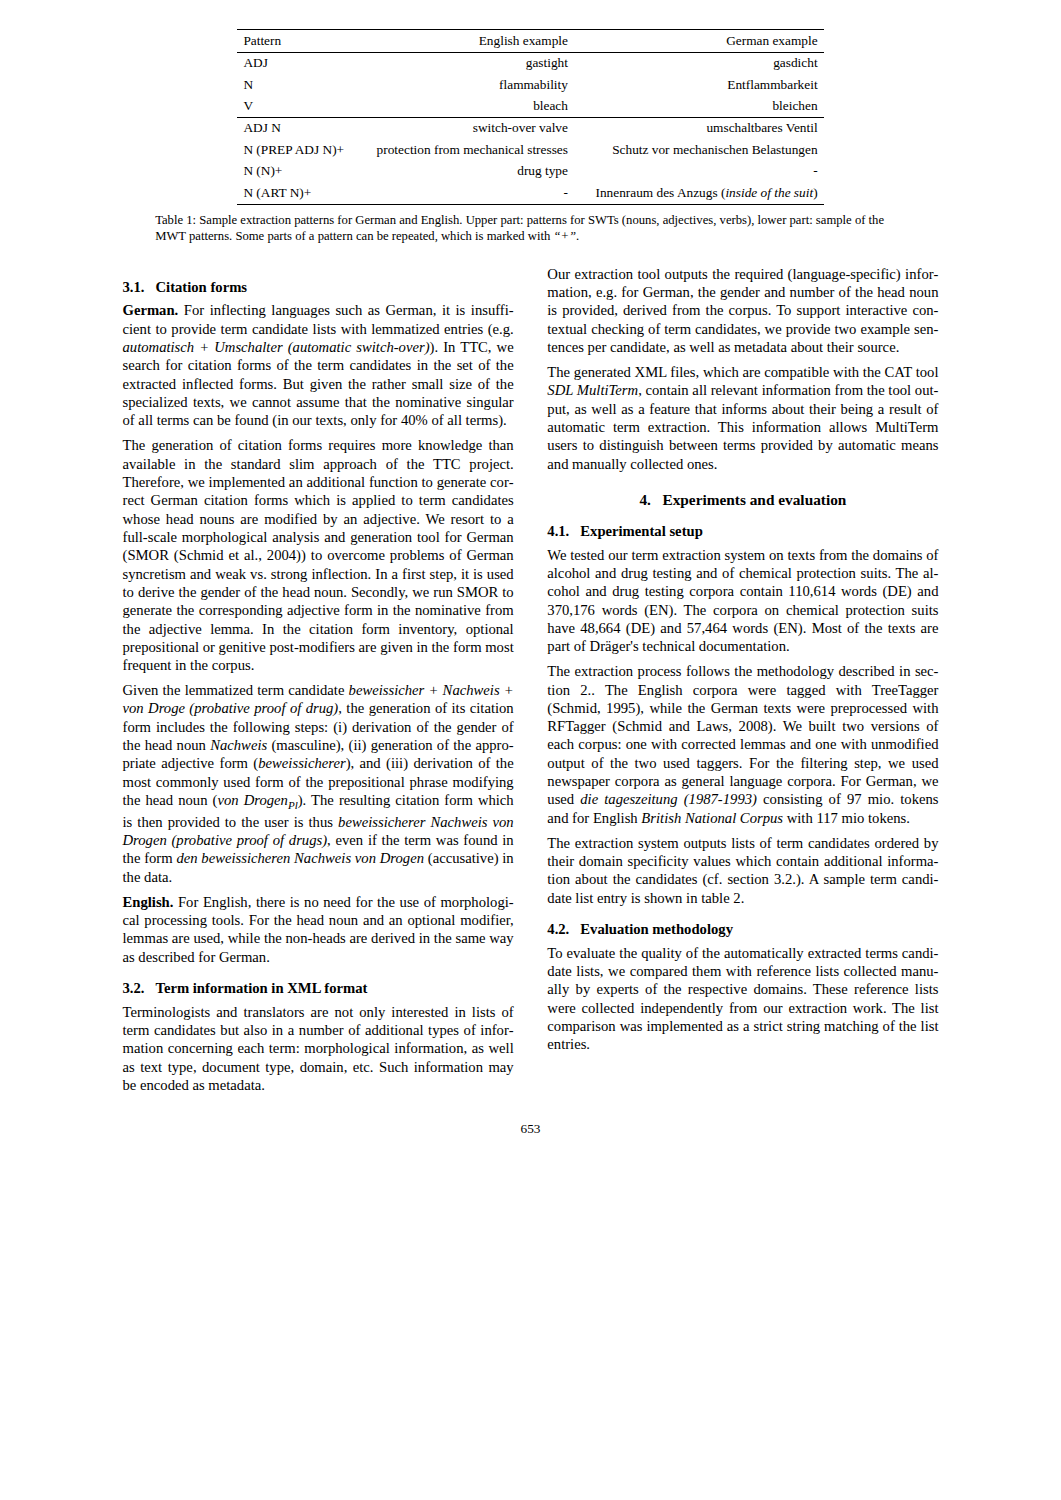| Pattern | English example | German example |
| --- | --- | --- |
| ADJ | gastight | gasdicht |
| N | flammability | Entflammbarkeit |
| V | bleach | bleichen |
| ADJ N | switch-over valve | umschaltbares Ventil |
| N (PREP ADJ N)+ | protection from mechanical stresses | Schutz vor mechanischen Belastungen |
| N (N)+ | drug type | - |
| N (ART N)+ | - | Innenraum des Anzugs ( inside of the suit ) |
Table 1: Sample extraction patterns for German and English. Upper part: patterns for SWTs (nouns, adjectives, verbs), lower part: sample of the MWT patterns. Some parts of a pattern can be repeated, which is marked with “+”.
3.1. Citation forms
German. For inflecting languages such as German, it is insufficient to provide term candidate lists with lemmatized entries (e.g. automatisch + Umschalter (automatic switch-over)). In TTC, we search for citation forms of the term candidates in the set of the extracted inflected forms. But given the rather small size of the specialized texts, we cannot assume that the nominative singular of all terms can be found (in our texts, only for 40% of all terms).
The generation of citation forms requires more knowledge than available in the standard slim approach of the TTC project. Therefore, we implemented an additional function to generate correct German citation forms which is applied to term candidates whose head nouns are modified by an adjective. We resort to a full-scale morphological analysis and generation tool for German (SMOR (Schmid et al., 2004)) to overcome problems of German syncretism and weak vs. strong inflection. In a first step, it is used to derive the gender of the head noun. Secondly, we run SMOR to generate the corresponding adjective form in the nominative from the adjective lemma. In the citation form inventory, optional prepositional or genitive post-modifiers are given in the form most frequent in the corpus.
Given the lemmatized term candidate beweissicher + Nachweis + von Droge (probative proof of drug), the generation of its citation form includes the following steps: (i) derivation of the gender of the head noun Nachweis (masculine), (ii) generation of the appropriate adjective form (beweissicherer), and (iii) derivation of the most commonly used form of the prepositional phrase modifying the head noun (von DrogenPl). The resulting citation form which is then provided to the user is thus beweissicherer Nachweis von Drogen (probative proof of drugs), even if the term was found in the form den beweissicheren Nachweis von Drogen (accusative) in the data.
English. For English, there is no need for the use of morphological processing tools. For the head noun and an optional modifier, lemmas are used, while the non-heads are derived in the same way as described for German.
3.2. Term information in XML format
Terminologists and translators are not only interested in lists of term candidates but also in a number of additional types of information concerning each term: morphological information, as well as text type, document type, domain, etc. Such information may be encoded as metadata.
Our extraction tool outputs the required (language-specific) information, e.g. for German, the gender and number of the head noun is provided, derived from the corpus. To support interactive contextual checking of term candidates, we provide two example sentences per candidate, as well as metadata about their source.
The generated XML files, which are compatible with the CAT tool SDL MultiTerm, contain all relevant information from the tool output, as well as a feature that informs about their being a result of automatic term extraction. This information allows MultiTerm users to distinguish between terms provided by automatic means and manually collected ones.
4. Experiments and evaluation
4.1. Experimental setup
We tested our term extraction system on texts from the domains of alcohol and drug testing and of chemical protection suits. The alcohol and drug testing corpora contain 110,614 words (DE) and 370,176 words (EN). The corpora on chemical protection suits have 48,664 (DE) and 57,464 words (EN). Most of the texts are part of Dräger's technical documentation.
The extraction process follows the methodology described in section 2.. The English corpora were tagged with TreeTagger (Schmid, 1995), while the German texts were preprocessed with RFTagger (Schmid and Laws, 2008). We built two versions of each corpus: one with corrected lemmas and one with unmodified output of the two used taggers. For the filtering step, we used newspaper corpora as general language corpora. For German, we used die tageszeitung (1987-1993) consisting of 97 mio. tokens and for English British National Corpus with 117 mio tokens.
The extraction system outputs lists of term candidates ordered by their domain specificity values which contain additional information about the candidates (cf. section 3.2.). A sample term candidate list entry is shown in table 2.
4.2. Evaluation methodology
To evaluate the quality of the automatically extracted terms candidate lists, we compared them with reference lists collected manually by experts of the respective domains. These reference lists were collected independently from our extraction work. The list comparison was implemented as a strict string matching of the list entries.
653